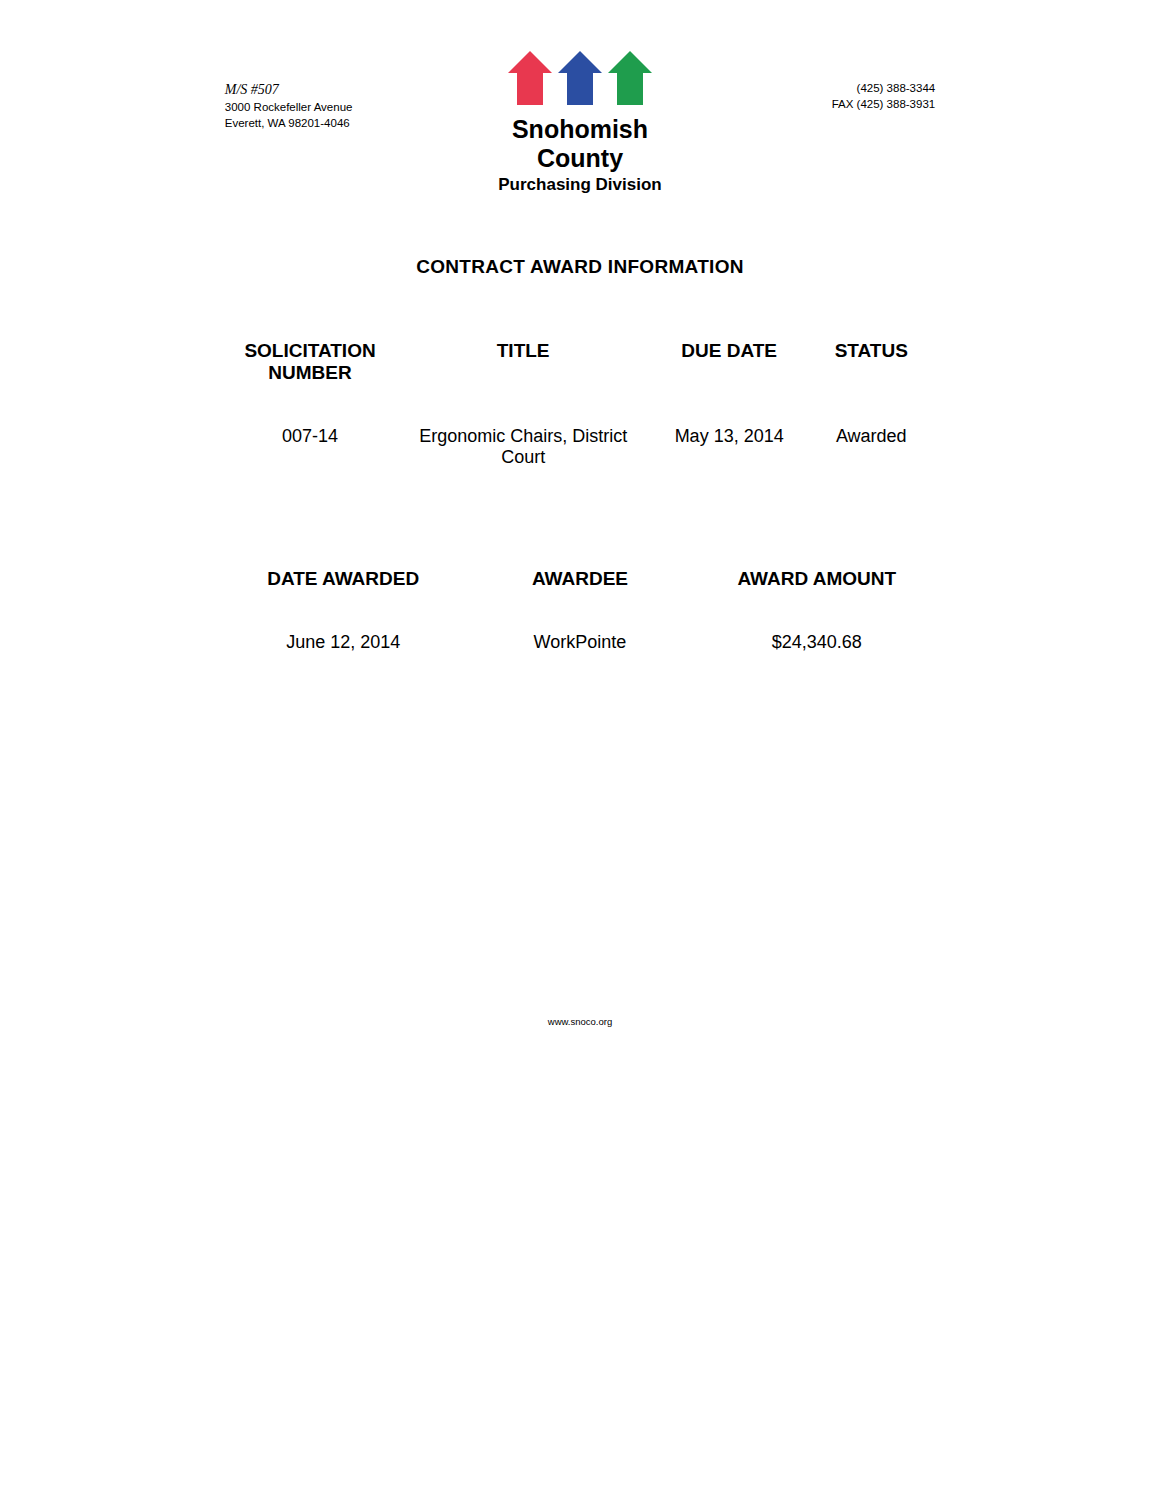Snohomish
County
Purchasing Division
M/S #507
3000 Rockefeller Avenue
Everett, WA 98201-4046
(425) 388-3344
FAX (425) 388-3931
CONTRACT AWARD INFORMATION
| SOLICITATION NUMBER | TITLE | DUE DATE | STATUS |
| --- | --- | --- | --- |
| 007-14 | Ergonomic Chairs, District Court | May 13, 2014 | Awarded |
| DATE AWARDED | AWARDEE | AWARD AMOUNT |
| --- | --- | --- |
| June 12, 2014 | WorkPointe | $24,340.68 |
www.snoco.org